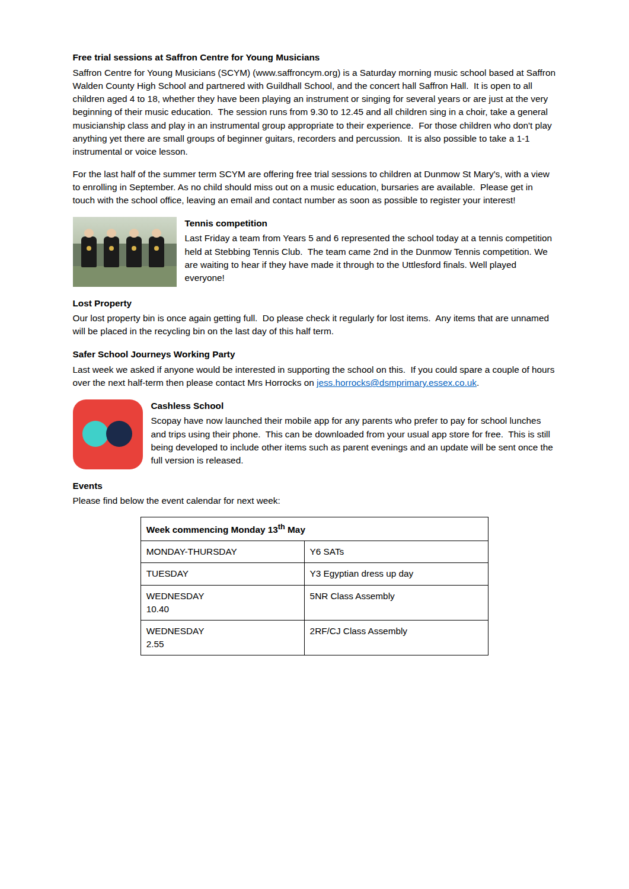Free trial sessions at Saffron Centre for Young Musicians
Saffron Centre for Young Musicians (SCYM) (www.saffroncym.org) is a Saturday morning music school based at Saffron Walden County High School and partnered with Guildhall School, and the concert hall Saffron Hall. It is open to all children aged 4 to 18, whether they have been playing an instrument or singing for several years or are just at the very beginning of their music education. The session runs from 9.30 to 12.45 and all children sing in a choir, take a general musicianship class and play in an instrumental group appropriate to their experience. For those children who don't play anything yet there are small groups of beginner guitars, recorders and percussion. It is also possible to take a 1-1 instrumental or voice lesson.
For the last half of the summer term SCYM are offering free trial sessions to children at Dunmow St Mary's, with a view to enrolling in September. As no child should miss out on a music education, bursaries are available. Please get in touch with the school office, leaving an email and contact number as soon as possible to register your interest!
Tennis competition
Last Friday a team from Years 5 and 6 represented the school today at a tennis competition held at Stebbing Tennis Club. The team came 2nd in the Dunmow Tennis competition. We are waiting to hear if they have made it through to the Uttlesford finals. Well played everyone!
Lost Property
Our lost property bin is once again getting full. Do please check it regularly for lost items. Any items that are unnamed will be placed in the recycling bin on the last day of this half term.
Safer School Journeys Working Party
Last week we asked if anyone would be interested in supporting the school on this. If you could spare a couple of hours over the next half-term then please contact Mrs Horrocks on jess.horrocks@dsmprimary.essex.co.uk.
Cashless School
Scopay have now launched their mobile app for any parents who prefer to pay for school lunches and trips using their phone. This can be downloaded from your usual app store for free. This is still being developed to include other items such as parent evenings and an update will be sent once the full version is released.
Events
Please find below the event calendar for next week:
| Week commencing Monday 13 th May |
| --- |
| MONDAY-THURSDAY | Y6 SATs |
| TUESDAY | Y3 Egyptian dress up day |
| WEDNESDAY 10.40 | 5NR Class Assembly |
| WEDNESDAY 2.55 | 2RF/CJ Class Assembly |